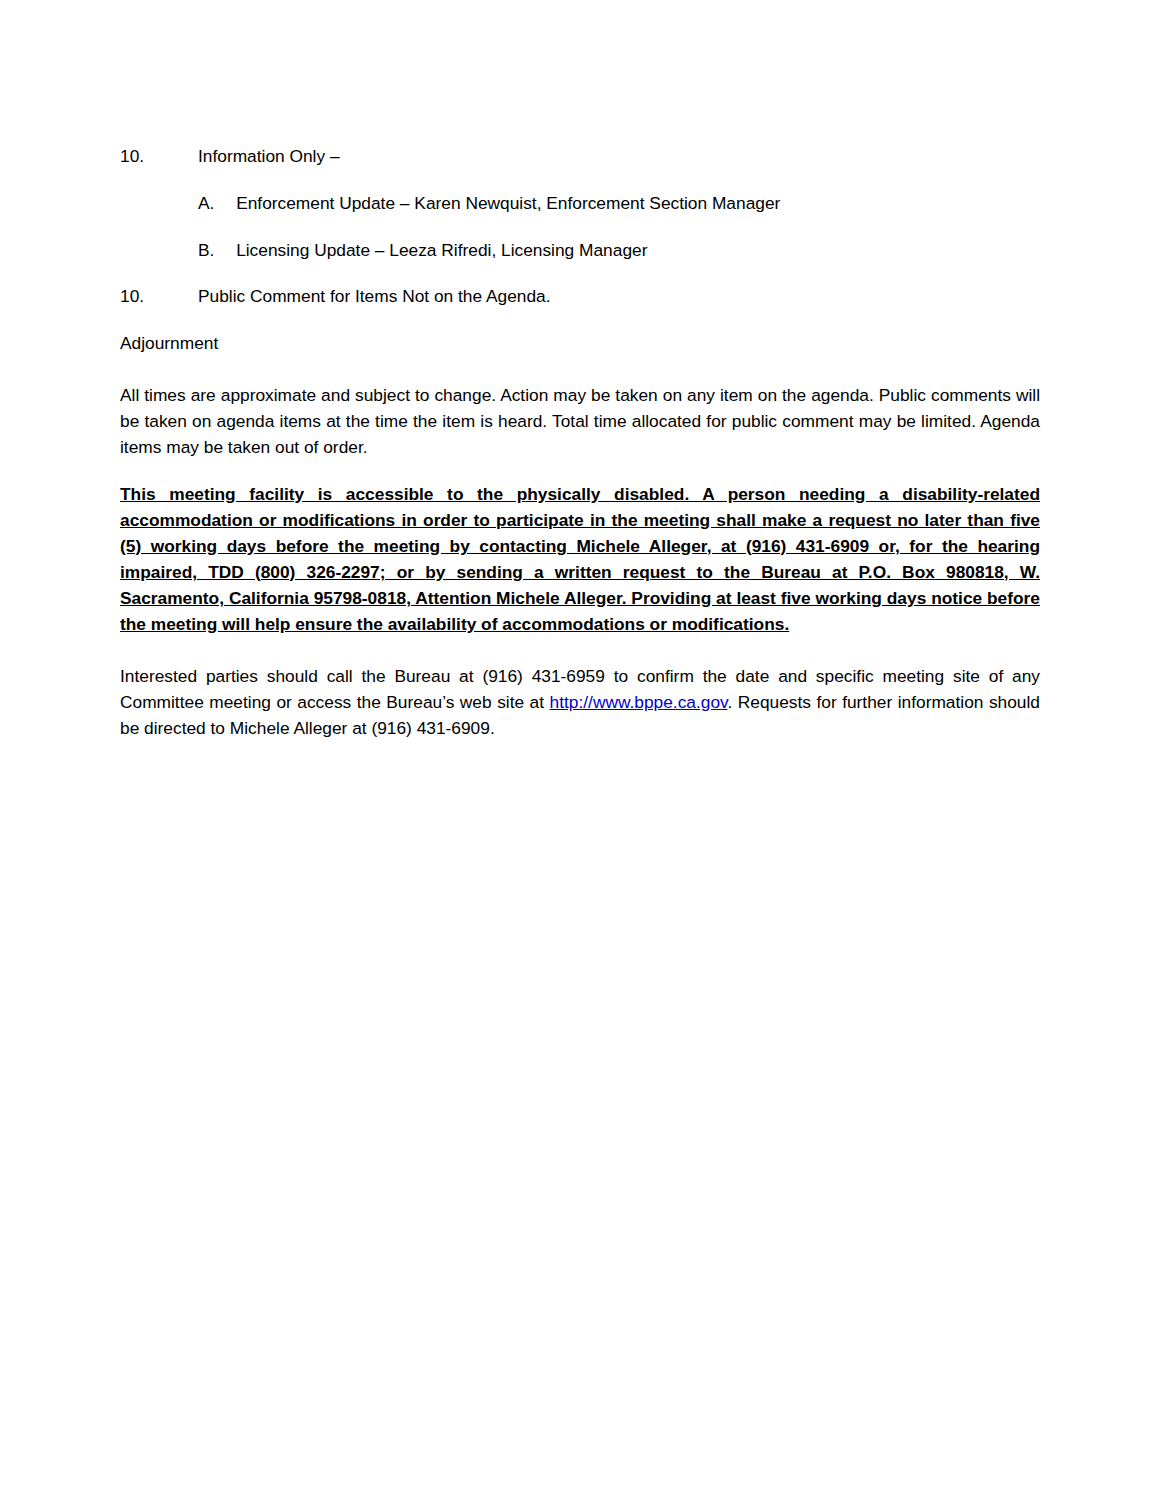10. Information Only –
A. Enforcement Update – Karen Newquist, Enforcement Section Manager
B. Licensing Update – Leeza Rifredi, Licensing Manager
10. Public Comment for Items Not on the Agenda.
Adjournment
All times are approximate and subject to change. Action may be taken on any item on the agenda. Public comments will be taken on agenda items at the time the item is heard. Total time allocated for public comment may be limited. Agenda items may be taken out of order.
This meeting facility is accessible to the physically disabled. A person needing a disability-related accommodation or modifications in order to participate in the meeting shall make a request no later than five (5) working days before the meeting by contacting Michele Alleger, at (916) 431-6909 or, for the hearing impaired, TDD (800) 326-2297; or by sending a written request to the Bureau at P.O. Box 980818, W. Sacramento, California 95798-0818, Attention Michele Alleger. Providing at least five working days notice before the meeting will help ensure the availability of accommodations or modifications.
Interested parties should call the Bureau at (916) 431-6959 to confirm the date and specific meeting site of any Committee meeting or access the Bureau’s web site at http://www.bppe.ca.gov. Requests for further information should be directed to Michele Alleger at (916) 431-6909.